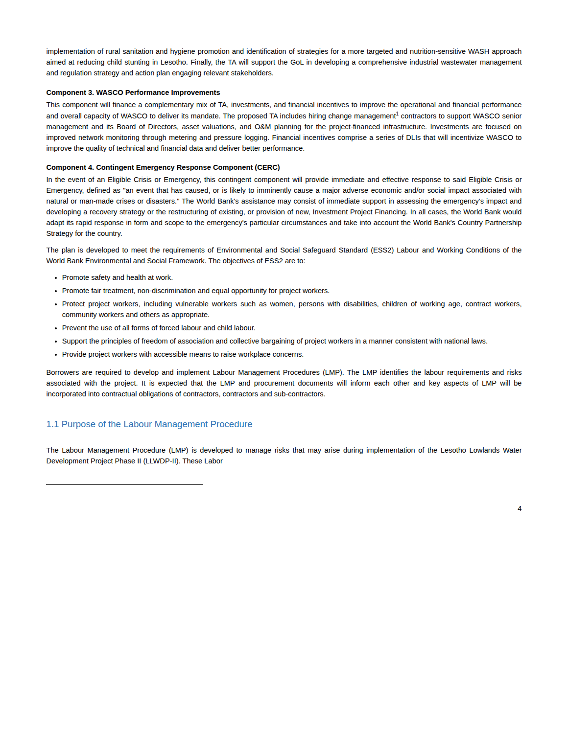implementation of rural sanitation and hygiene promotion and identification of strategies for a more targeted and nutrition-sensitive WASH approach aimed at reducing child stunting in Lesotho. Finally, the TA will support the GoL in developing a comprehensive industrial wastewater management and regulation strategy and action plan engaging relevant stakeholders.
Component 3. WASCO Performance Improvements
This component will finance a complementary mix of TA, investments, and financial incentives to improve the operational and financial performance and overall capacity of WASCO to deliver its mandate. The proposed TA includes hiring change management1 contractors to support WASCO senior management and its Board of Directors, asset valuations, and O&M planning for the project-financed infrastructure. Investments are focused on improved network monitoring through metering and pressure logging. Financial incentives comprise a series of DLIs that will incentivize WASCO to improve the quality of technical and financial data and deliver better performance.
Component 4. Contingent Emergency Response Component (CERC)
In the event of an Eligible Crisis or Emergency, this contingent component will provide immediate and effective response to said Eligible Crisis or Emergency, defined as "an event that has caused, or is likely to imminently cause a major adverse economic and/or social impact associated with natural or man-made crises or disasters." The World Bank's assistance may consist of immediate support in assessing the emergency's impact and developing a recovery strategy or the restructuring of existing, or provision of new, Investment Project Financing. In all cases, the World Bank would adapt its rapid response in form and scope to the emergency's particular circumstances and take into account the World Bank's Country Partnership Strategy for the country.
The plan is developed to meet the requirements of Environmental and Social Safeguard Standard (ESS2) Labour and Working Conditions of the World Bank Environmental and Social Framework. The objectives of ESS2 are to:
Promote safety and health at work.
Promote fair treatment, non-discrimination and equal opportunity for project workers.
Protect project workers, including vulnerable workers such as women, persons with disabilities, children of working age, contract workers, community workers and others as appropriate.
Prevent the use of all forms of forced labour and child labour.
Support the principles of freedom of association and collective bargaining of project workers in a manner consistent with national laws.
Provide project workers with accessible means to raise workplace concerns.
Borrowers are required to develop and implement Labour Management Procedures (LMP). The LMP identifies the labour requirements and risks associated with the project. It is expected that the LMP and procurement documents will inform each other and key aspects of LMP will be incorporated into contractual obligations of contractors, contractors and sub-contractors.
1.1 Purpose of the Labour Management Procedure
The Labour Management Procedure (LMP) is developed to manage risks that may arise during implementation of the Lesotho Lowlands Water Development Project Phase II (LLWDP-II). These Labor
4